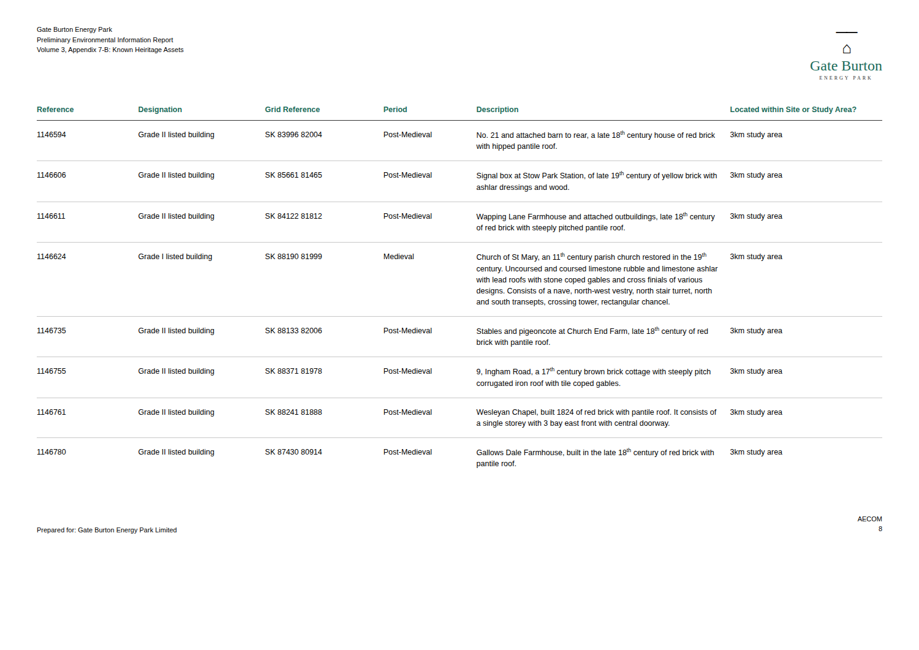Gate Burton Energy Park
Preliminary Environmental Information Report
Volume 3, Appendix 7-B: Known Heiritage Assets
──
⌂
Gate Burton
ENERGY PARK
| Reference | Designation | Grid Reference | Period | Description | Located within Site or Study Area? |
| --- | --- | --- | --- | --- | --- |
| 1146594 | Grade II listed building | SK 83996 82004 | Post-Medieval | No. 21 and attached barn to rear, a late 18 th century house of red brick with hipped pantile roof. | 3km study area |
| 1146606 | Grade II listed building | SK 85661 81465 | Post-Medieval | Signal box at Stow Park Station, of late 19 th century of yellow brick with ashlar dressings and wood. | 3km study area |
| 1146611 | Grade II listed building | SK 84122 81812 | Post-Medieval | Wapping Lane Farmhouse and attached outbuildings, late 18 th century of red brick with steeply pitched pantile roof. | 3km study area |
| 1146624 | Grade I listed building | SK 88190 81999 | Medieval | Church of St Mary, an 11 th century parish church restored in the 19 th century. Uncoursed and coursed limestone rubble and limestone ashlar with lead roofs with stone coped gables and cross finials of various designs. Consists of a nave, north-west vestry, north stair turret, north and south transepts, crossing tower, rectangular chancel. | 3km study area |
| 1146735 | Grade II listed building | SK 88133 82006 | Post-Medieval | Stables and pigeoncote at Church End Farm, late 18 th century of red brick with pantile roof. | 3km study area |
| 1146755 | Grade II listed building | SK 88371 81978 | Post-Medieval | 9, Ingham Road, a 17 th century brown brick cottage with steeply pitch corrugated iron roof with tile coped gables. | 3km study area |
| 1146761 | Grade II listed building | SK 88241 81888 | Post-Medieval | Wesleyan Chapel, built 1824 of red brick with pantile roof. It consists of a single storey with 3 bay east front with central doorway. | 3km study area |
| 1146780 | Grade II listed building | SK 87430 80914 | Post-Medieval | Gallows Dale Farmhouse, built in the late 18 th century of red brick with pantile roof. | 3km study area |
Prepared for: Gate Burton Energy Park Limited
AECOM
8